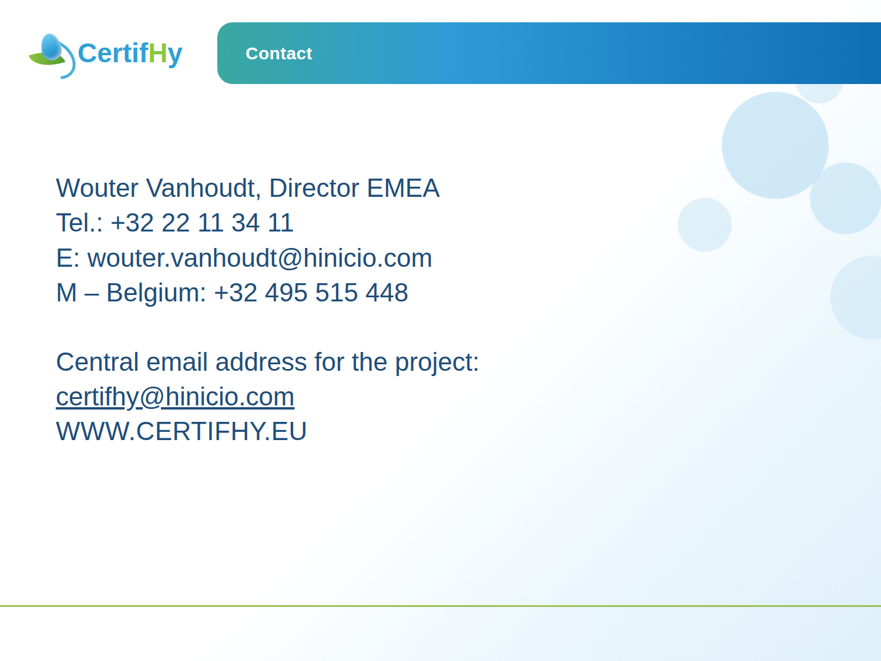Certif Hy
Contact
Wouter Vanhoudt, Director EMEA
Tel.: +32 22 11 34 11
E: wouter.vanhoudt@hinicio.com
M – Belgium: +32 495 515 448
Central email address for the project:
certifhy@hinicio.com
WWW.CERTIFHY.EU